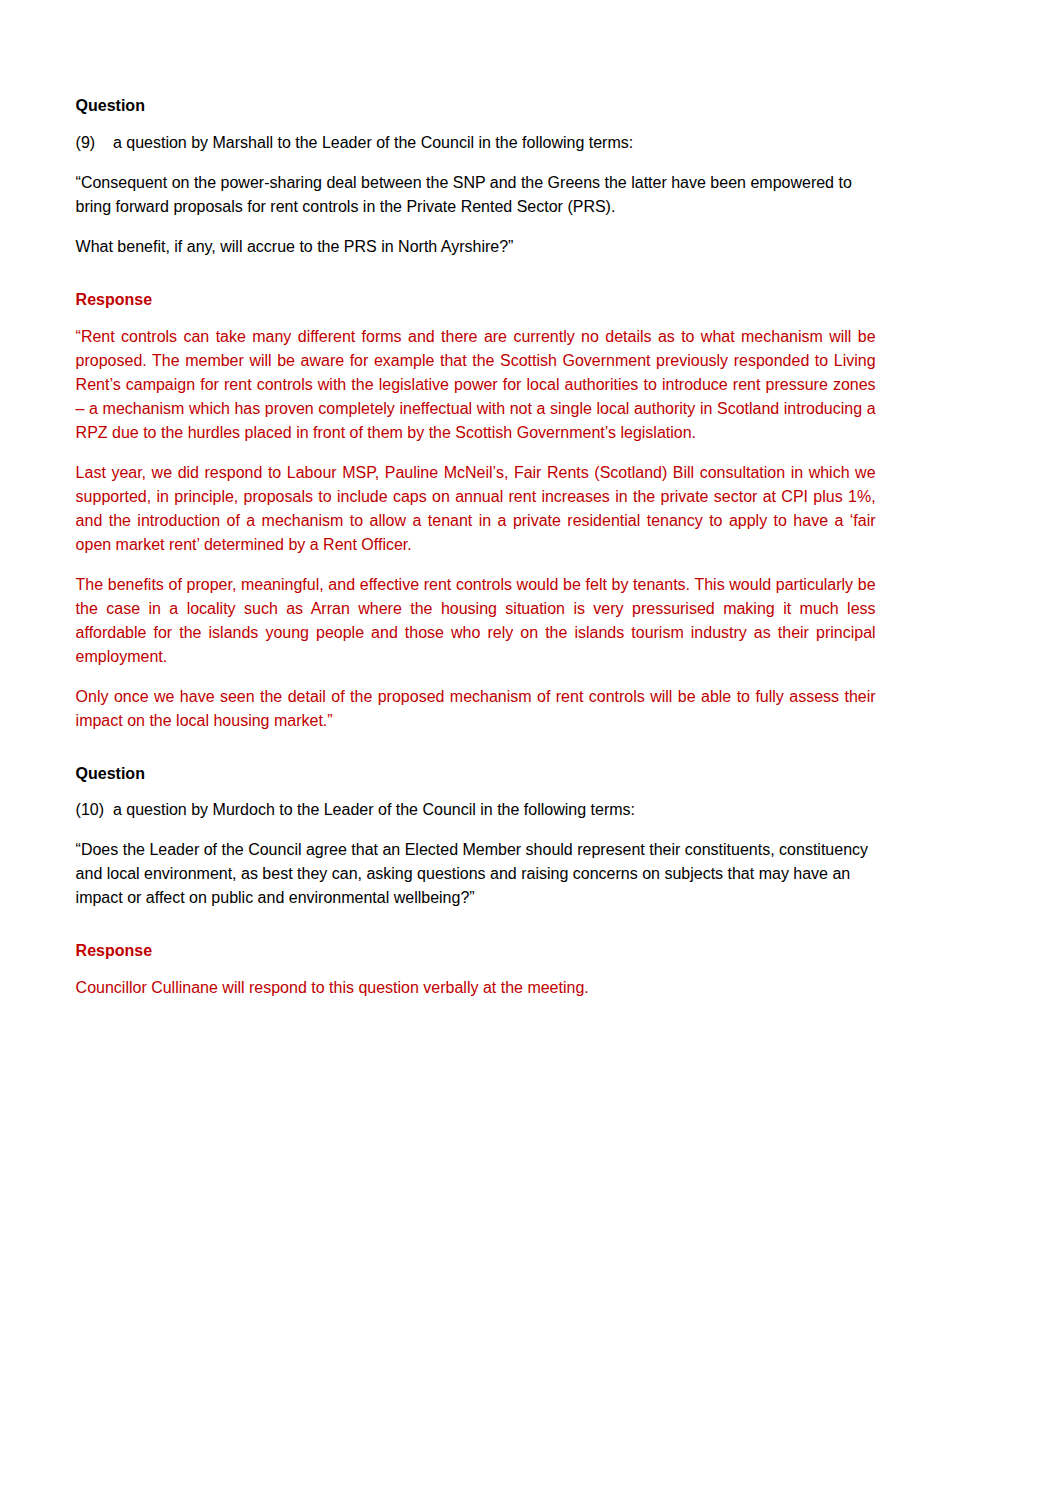Question
(9) a question by Marshall to the Leader of the Council in the following terms:
“Consequent on the power-sharing deal between the SNP and the Greens the latter have been empowered to bring forward proposals for rent controls in the Private Rented Sector (PRS).
What benefit, if any, will accrue to the PRS in North Ayrshire?”
Response
“Rent controls can take many different forms and there are currently no details as to what mechanism will be proposed. The member will be aware for example that the Scottish Government previously responded to Living Rent’s campaign for rent controls with the legislative power for local authorities to introduce rent pressure zones – a mechanism which has proven completely ineffectual with not a single local authority in Scotland introducing a RPZ due to the hurdles placed in front of them by the Scottish Government’s legislation.
Last year, we did respond to Labour MSP, Pauline McNeil’s, Fair Rents (Scotland) Bill consultation in which we supported, in principle, proposals to include caps on annual rent increases in the private sector at CPI plus 1%, and the introduction of a mechanism to allow a tenant in a private residential tenancy to apply to have a ‘fair open market rent’ determined by a Rent Officer.
The benefits of proper, meaningful, and effective rent controls would be felt by tenants. This would particularly be the case in a locality such as Arran where the housing situation is very pressurised making it much less affordable for the islands young people and those who rely on the islands tourism industry as their principal employment.
Only once we have seen the detail of the proposed mechanism of rent controls will be able to fully assess their impact on the local housing market.”
Question
(10) a question by Murdoch to the Leader of the Council in the following terms:
“Does the Leader of the Council agree that an Elected Member should represent their constituents, constituency and local environment, as best they can, asking questions and raising concerns on subjects that may have an impact or affect on public and environmental wellbeing?”
Response
Councillor Cullinane will respond to this question verbally at the meeting.